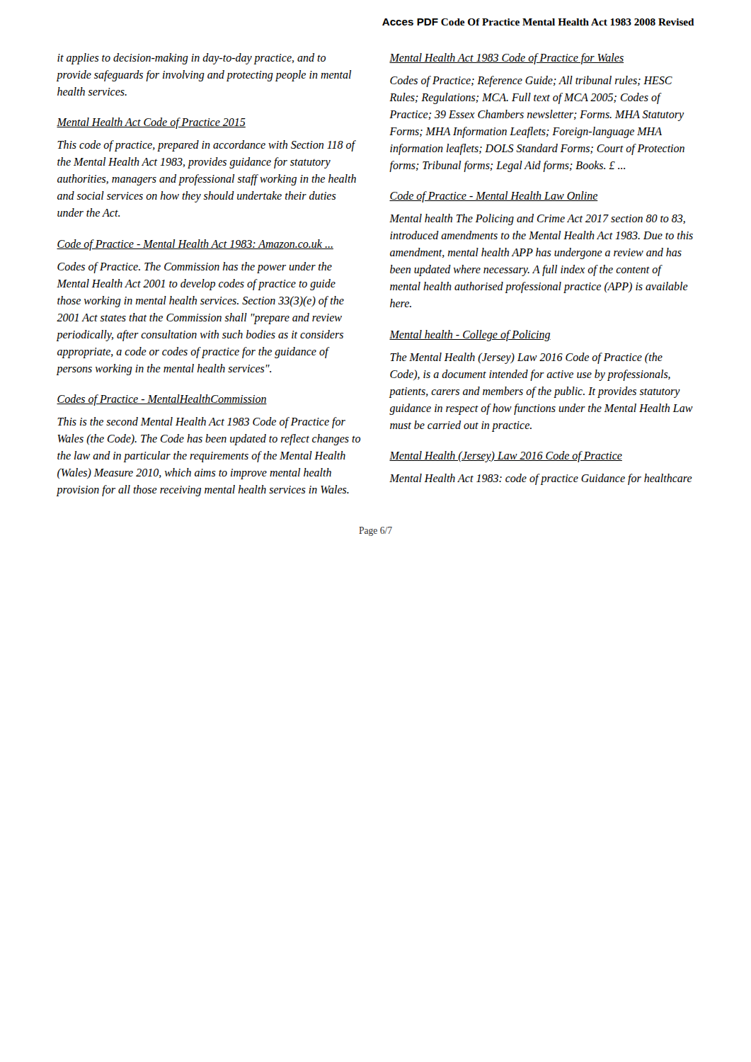Acces PDF Code Of Practice Mental Health Act 1983 2008 Revised
it applies to decision-making in day-to-day practice, and to provide safeguards for involving and protecting people in mental health services.
Mental Health Act Code of Practice 2015
This code of practice, prepared in accordance with Section 118 of the Mental Health Act 1983, provides guidance for statutory authorities, managers and professional staff working in the health and social services on how they should undertake their duties under the Act.
Code of Practice - Mental Health Act 1983: Amazon.co.uk ...
Codes of Practice. The Commission has the power under the Mental Health Act 2001 to develop codes of practice to guide those working in mental health services. Section 33(3)(e) of the 2001 Act states that the Commission shall "prepare and review periodically, after consultation with such bodies as it considers appropriate, a code or codes of practice for the guidance of persons working in the mental health services".
Codes of Practice - MentalHealthCommission
This is the second Mental Health Act 1983 Code of Practice for Wales (the Code). The Code has been updated to reflect changes to the law and in particular the requirements of the Mental Health (Wales) Measure 2010, which aims to improve mental health provision for all those receiving mental health services in Wales.
Mental Health Act 1983 Code of Practice for Wales
Codes of Practice; Reference Guide; All tribunal rules; HESC Rules; Regulations; MCA. Full text of MCA 2005; Codes of Practice; 39 Essex Chambers newsletter; Forms. MHA Statutory Forms; MHA Information Leaflets; Foreign-language MHA information leaflets; DOLS Standard Forms; Court of Protection forms; Tribunal forms; Legal Aid forms; Books. £ ...
Code of Practice - Mental Health Law Online
Mental health The Policing and Crime Act 2017 section 80 to 83, introduced amendments to the Mental Health Act 1983. Due to this amendment, mental health APP has undergone a review and has been updated where necessary. A full index of the content of mental health authorised professional practice (APP) is available here.
Mental health - College of Policing
The Mental Health (Jersey) Law 2016 Code of Practice (the Code), is a document intended for active use by professionals, patients, carers and members of the public. It provides statutory guidance in respect of how functions under the Mental Health Law must be carried out in practice.
Mental Health (Jersey) Law 2016 Code of Practice
Mental Health Act 1983: code of practice Guidance for healthcare
Page 6/7